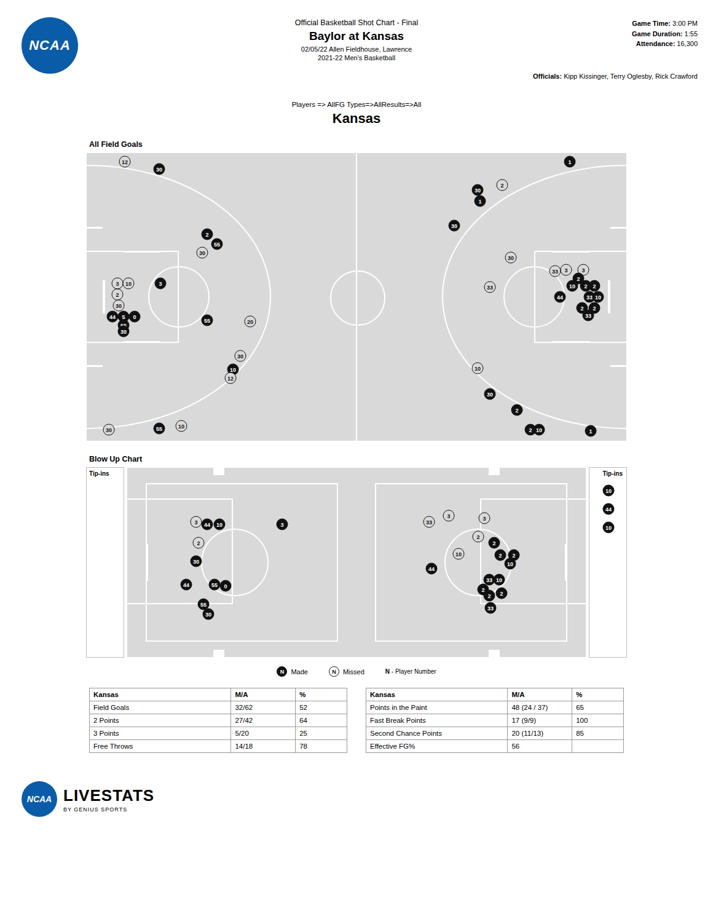NCAA
Game Time: 3:00 PM
Game Duration: 1:55
Attendance: 16,300
Official Basketball Shot Chart - Final
Baylor at Kansas
02/05/22 Allen Fieldhouse, Lawrence
2021-22 Men's Basketball
Officials: Kipp Kissinger, Terry Oglesby, Rick Crawford
Players => AllFG Types=>AllResults=>All
Kansas
All Field Goals
12
30
2
55
30
3
10
3
2
30
44
5
0
55
30
55
20
30
10
12
30
55
10
1
30
2
1
30
30
33
3
3
2
10
2
2
33
44
33
10
2
2
33
10
30
2
2
10
1
Blow Up Chart
Tip-ins
3
44
10
3
2
30
44
55
0
55
30
33
3
3
2
2
10
2
2
10
44
33
10
2
2
2
33
Tip-ins
10
44
10
NMade
NMissed
N - Player Number
| Kansas | M/A | % |
| --- | --- | --- |
| Field Goals | 32/62 | 52 |
| 2 Points | 27/42 | 64 |
| 3 Points | 5/20 | 25 |
| Free Throws | 14/18 | 78 |
| Kansas | M/A | % |
| --- | --- | --- |
| Points in the Paint | 48 (24 / 37) | 65 |
| Fast Break Points | 17 (9/9) | 100 |
| Second Chance Points | 20 (11/13) | 85 |
| Effective FG% | 56 | |
NCAA
LIVESTATS
BY GENIUS SPORTS